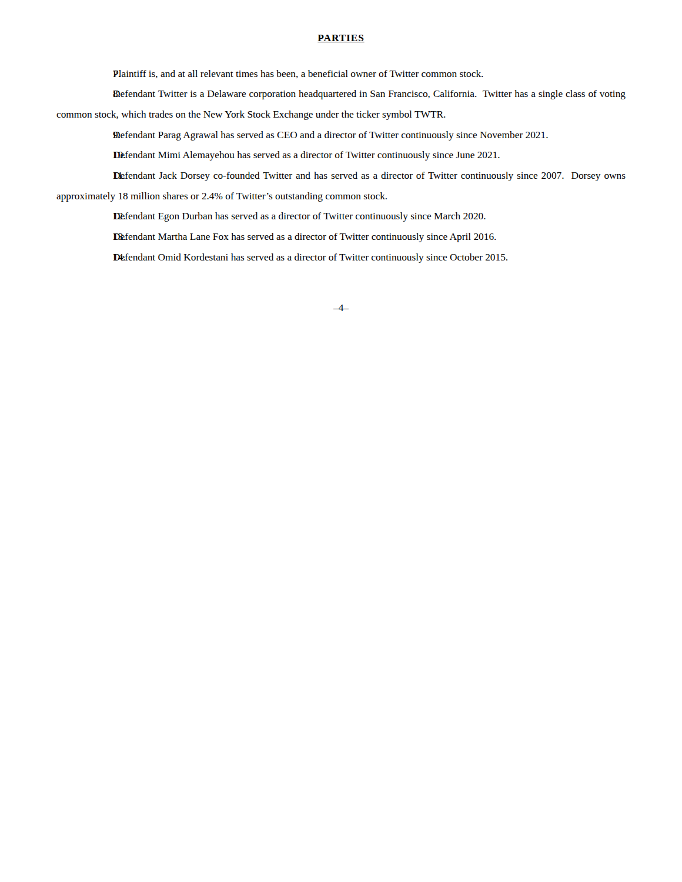PARTIES
7. Plaintiff is, and at all relevant times has been, a beneficial owner of Twitter common stock.
8. Defendant Twitter is a Delaware corporation headquartered in San Francisco, California. Twitter has a single class of voting common stock, which trades on the New York Stock Exchange under the ticker symbol TWTR.
9. Defendant Parag Agrawal has served as CEO and a director of Twitter continuously since November 2021.
10. Defendant Mimi Alemayehou has served as a director of Twitter continuously since June 2021.
11. Defendant Jack Dorsey co-founded Twitter and has served as a director of Twitter continuously since 2007. Dorsey owns approximately 18 million shares or 2.4% of Twitter’s outstanding common stock.
12. Defendant Egon Durban has served as a director of Twitter continuously since March 2020.
13. Defendant Martha Lane Fox has served as a director of Twitter continuously since April 2016.
14. Defendant Omid Kordestani has served as a director of Twitter continuously since October 2015.
–4–